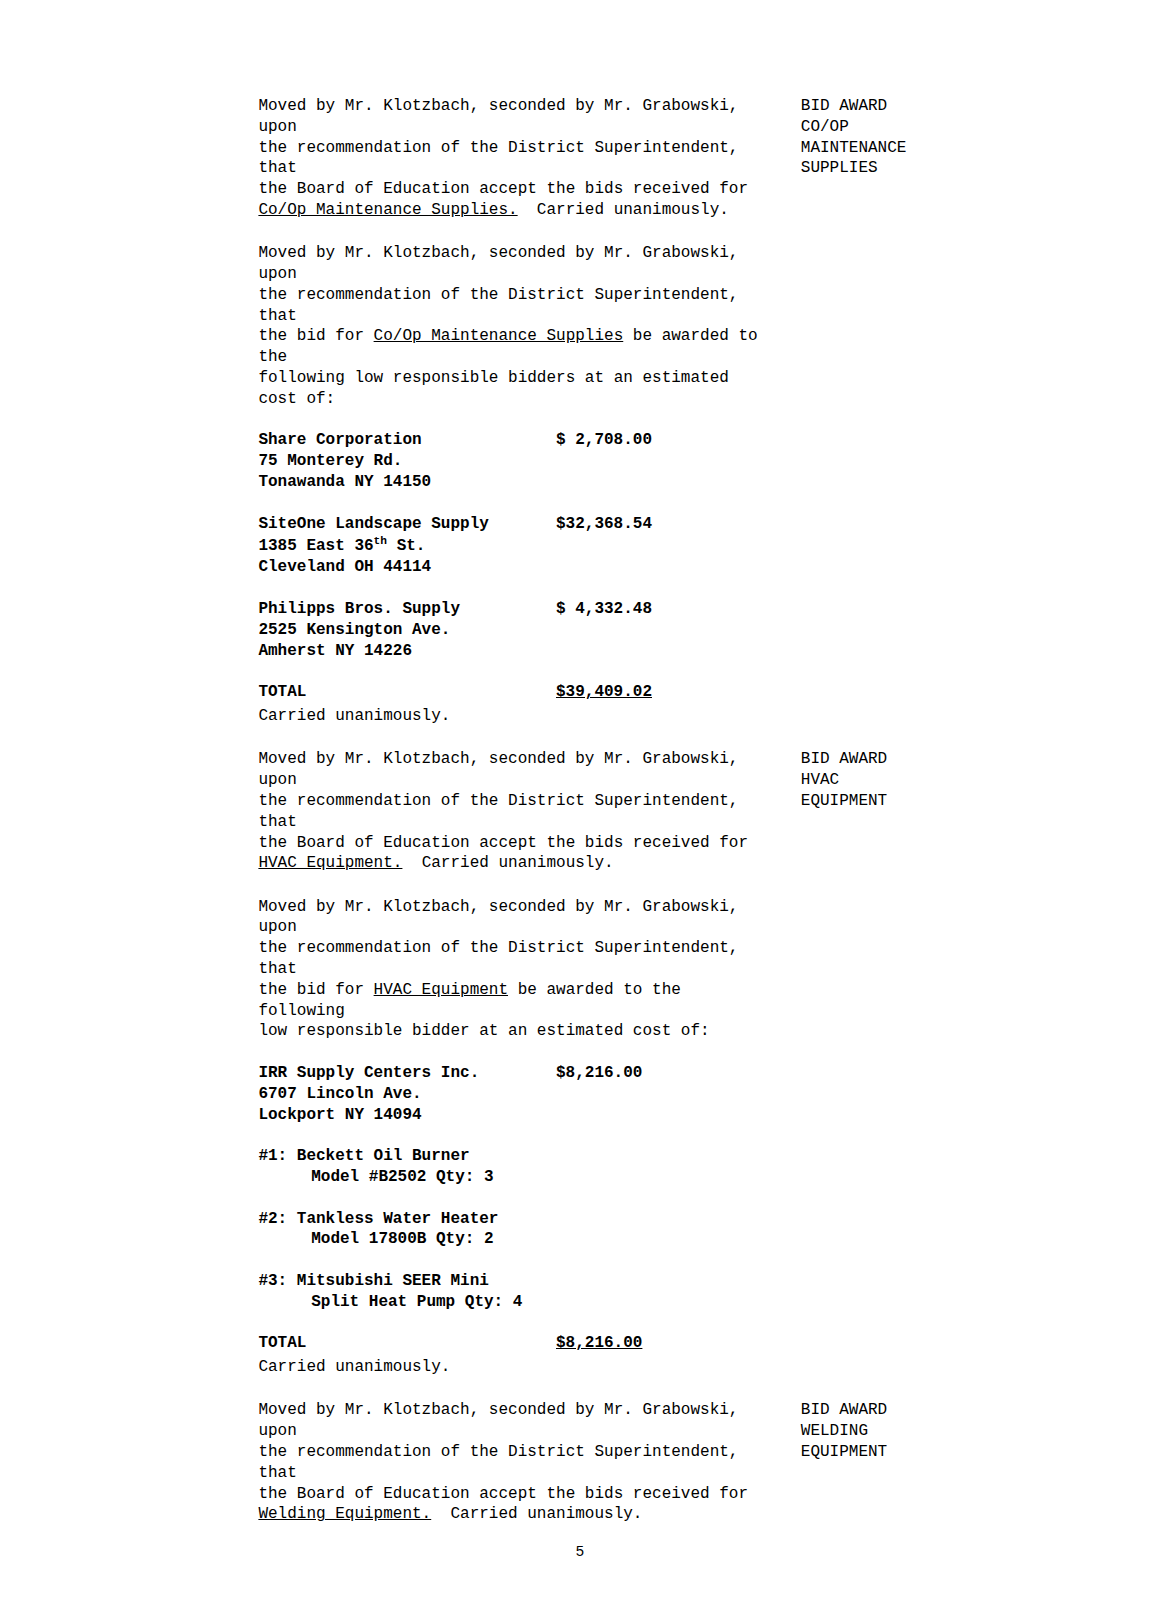Moved by Mr. Klotzbach, seconded by Mr. Grabowski, upon the recommendation of the District Superintendent, that the Board of Education accept the bids received for Co/Op Maintenance Supplies. Carried unanimously.
BID AWARD CO/OP MAINTENANCE SUPPLIES
Moved by Mr. Klotzbach, seconded by Mr. Grabowski, upon the recommendation of the District Superintendent, that the bid for Co/Op Maintenance Supplies be awarded to the following low responsible bidders at an estimated cost of:
Share Corporation$ 2,708.00 75 Monterey Rd. Tonawanda NY 14150
SiteOne Landscape Supply$32,368.54 1385 East 36th St. Cleveland OH 44114
Philipps Bros. Supply$ 4,332.48 2525 Kensington Ave. Amherst NY 14226
TOTAL$39,409.02
Carried unanimously.
Moved by Mr. Klotzbach, seconded by Mr. Grabowski, upon the recommendation of the District Superintendent, that the Board of Education accept the bids received for HVAC Equipment. Carried unanimously.
BID AWARD HVAC EQUIPMENT
Moved by Mr. Klotzbach, seconded by Mr. Grabowski, upon the recommendation of the District Superintendent, that the bid for HVAC Equipment be awarded to the following low responsible bidder at an estimated cost of:
IRR Supply Centers Inc.$8,216.00 6707 Lincoln Ave. Lockport NY 14094
#1: Beckett Oil Burner Model #B2502 Qty: 3
#2: Tankless Water Heater Model 17800B Qty: 2
#3: Mitsubishi SEER Mini Split Heat Pump Qty: 4
TOTAL$8,216.00
Carried unanimously.
Moved by Mr. Klotzbach, seconded by Mr. Grabowski, upon the recommendation of the District Superintendent, that the Board of Education accept the bids received for Welding Equipment. Carried unanimously.
BID AWARD WELDING EQUIPMENT
5